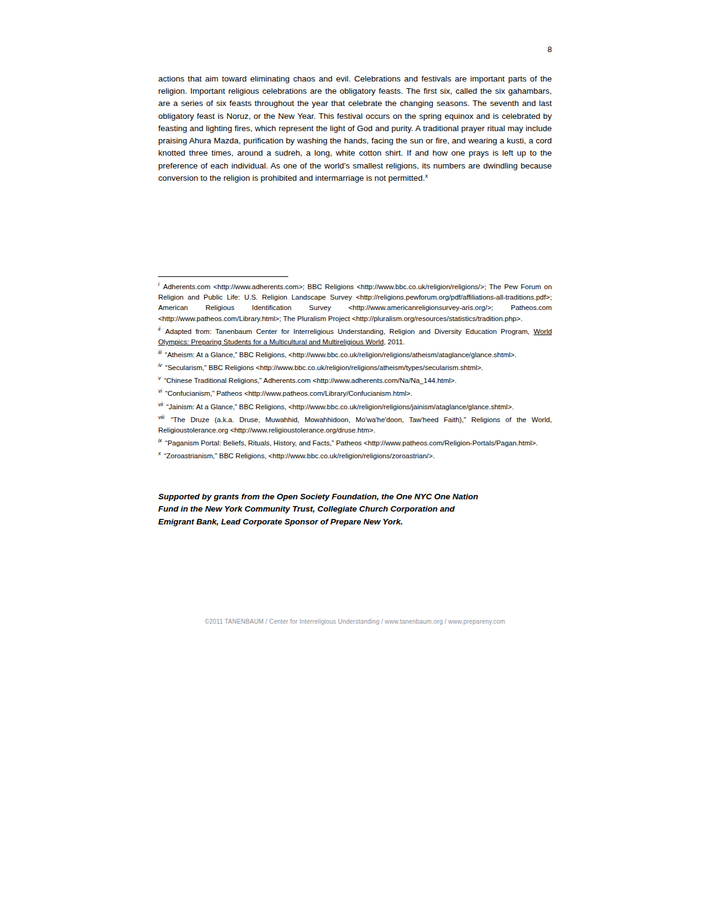8
actions that aim toward eliminating chaos and evil. Celebrations and festivals are important parts of the religion. Important religious celebrations are the obligatory feasts. The first six, called the six gahambars, are a series of six feasts throughout the year that celebrate the changing seasons. The seventh and last obligatory feast is Noruz, or the New Year. This festival occurs on the spring equinox and is celebrated by feasting and lighting fires, which represent the light of God and purity. A traditional prayer ritual may include praising Ahura Mazda, purification by washing the hands, facing the sun or fire, and wearing a kusti, a cord knotted three times, around a sudreh, a long, white cotton shirt. If and how one prays is left up to the preference of each individual. As one of the world’s smallest religions, its numbers are dwindling because conversion to the religion is prohibited and intermarriage is not permitted.x
i Adherents.com <http://www.adherents.com>; BBC Religions <http://www.bbc.co.uk/religion/religions/>; The Pew Forum on Religion and Public Life: U.S. Religion Landscape Survey <http://religions.pewforum.org/pdf/affiliations-all-traditions.pdf>; American Religious Identification Survey <http://www.americanreligionsurvey-aris.org/>; Patheos.com <http://www.patheos.com/Library.html>; The Pluralism Project <http://pluralism.org/resources/statistics/tradition.php>.
ii Adapted from: Tanenbaum Center for Interreligious Understanding, Religion and Diversity Education Program, World Olympics: Preparing Students for a Multicultural and Multireligious World, 2011.
iii “Atheism: At a Glance,” BBC Religions, <http://www.bbc.co.uk/religion/religions/atheism/ataglance/glance.shtml>.
iv “Secularism,” BBC Religions <http://www.bbc.co.uk/religion/religions/atheism/types/secularism.shtml>.
v “Chinese Traditional Religions,” Adherents.com <http://www.adherents.com/Na/Na_144.html>.
vi “Confucianism,” Patheos <http://www.patheos.com/Library/Confucianism.html>.
vii “Jainism: At a Glance,” BBC Religions, <http://www.bbc.co.uk/religion/religions/jainism/ataglance/glance.shtml>.
viii “The Druze (a.k.a. Druse, Muwahhid, Mowahhidoon, Mo'wa'he'doon, Taw'heed Faith),” Religions of the World, Religioustolerance.org <http://www.religioustolerance.org/druse.htm>.
ix “Paganism Portal: Beliefs, Rituals, History, and Facts,” Patheos <http://www.patheos.com/Religion-Portals/Pagan.html>.
x “Zoroastrianism,” BBC Religions, <http://www.bbc.co.uk/religion/religions/zoroastrian/>.
Supported by grants from the Open Society Foundation, the One NYC One Nation
Fund in the New York Community Trust, Collegiate Church Corporation and
Emigrant Bank, Lead Corporate Sponsor of Prepare New York.
©2011 TANENBAUM / Center for Interreligious Understanding / www.tanenbaum.org / www.prepareny.com